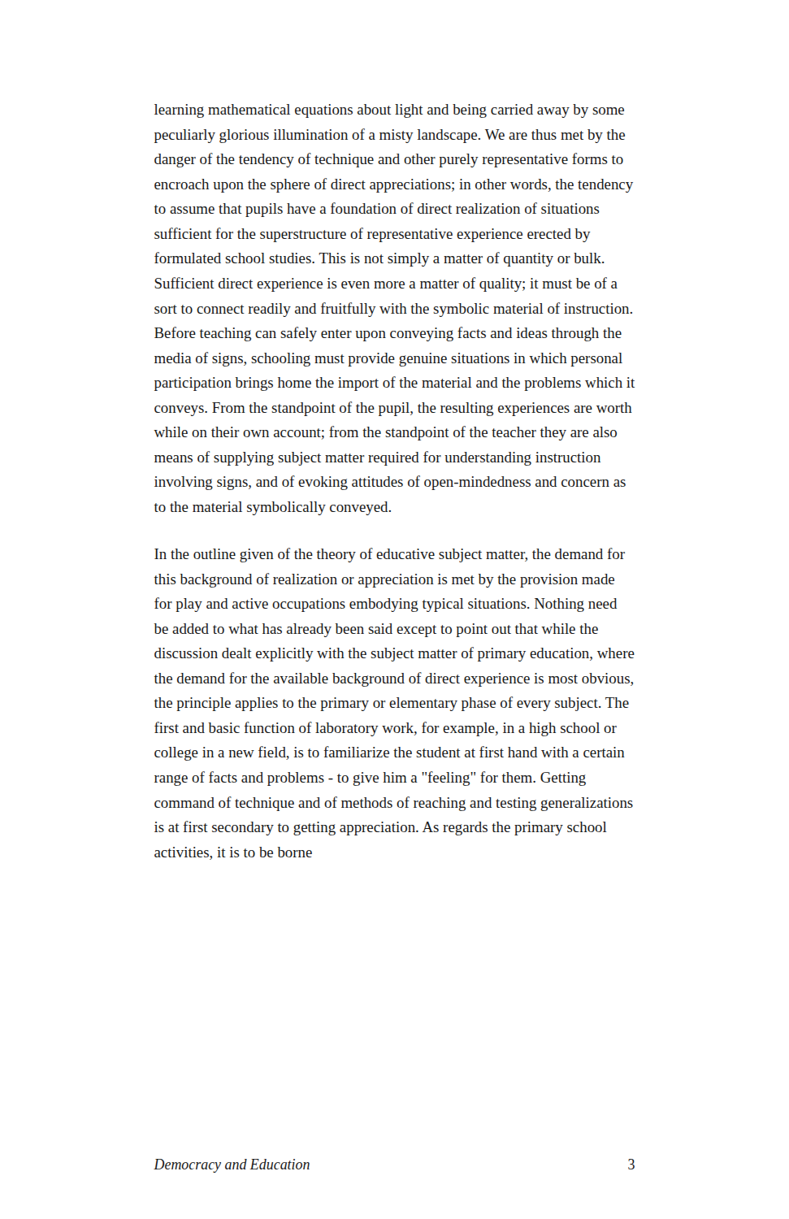learning mathematical equations about light and being carried away by some peculiarly glorious illumination of a misty landscape. We are thus met by the danger of the tendency of technique and other purely representative forms to encroach upon the sphere of direct appreciations; in other words, the tendency to assume that pupils have a foundation of direct realization of situations sufficient for the superstructure of representative experience erected by formulated school studies. This is not simply a matter of quantity or bulk. Sufficient direct experience is even more a matter of quality; it must be of a sort to connect readily and fruitfully with the symbolic material of instruction. Before teaching can safely enter upon conveying facts and ideas through the media of signs, schooling must provide genuine situations in which personal participation brings home the import of the material and the problems which it conveys. From the standpoint of the pupil, the resulting experiences are worth while on their own account; from the standpoint of the teacher they are also means of supplying subject matter required for understanding instruction involving signs, and of evoking attitudes of open-mindedness and concern as to the material symbolically conveyed.
In the outline given of the theory of educative subject matter, the demand for this background of realization or appreciation is met by the provision made for play and active occupations embodying typical situations. Nothing need be added to what has already been said except to point out that while the discussion dealt explicitly with the subject matter of primary education, where the demand for the available background of direct experience is most obvious, the principle applies to the primary or elementary phase of every subject. The first and basic function of laboratory work, for example, in a high school or college in a new field, is to familiarize the student at first hand with a certain range of facts and problems - to give him a "feeling" for them. Getting command of technique and of methods of reaching and testing generalizations is at first secondary to getting appreciation. As regards the primary school activities, it is to be borne
Democracy and Education 3